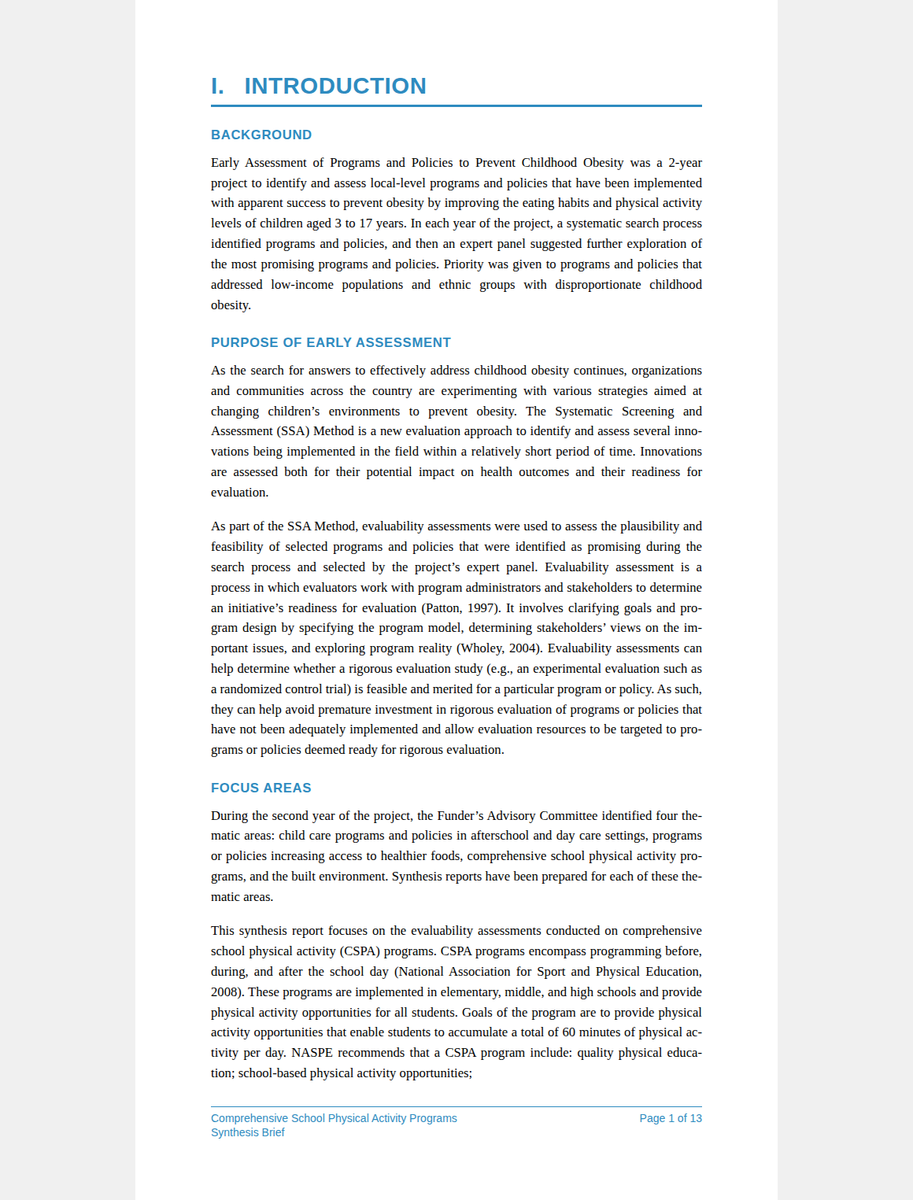I. Introduction
Background
Early Assessment of Programs and Policies to Prevent Childhood Obesity was a 2-year project to identify and assess local-level programs and policies that have been implemented with apparent success to prevent obesity by improving the eating habits and physical activity levels of children aged 3 to 17 years. In each year of the project, a systematic search process identified programs and policies, and then an expert panel suggested further exploration of the most promising programs and policies. Priority was given to programs and policies that addressed low-income populations and ethnic groups with disproportionate childhood obesity.
Purpose of Early Assessment
As the search for answers to effectively address childhood obesity continues, organizations and communities across the country are experimenting with various strategies aimed at changing children’s environments to prevent obesity. The Systematic Screening and Assessment (SSA) Method is a new evaluation approach to identify and assess several innovations being implemented in the field within a relatively short period of time. Innovations are assessed both for their potential impact on health outcomes and their readiness for evaluation.
As part of the SSA Method, evaluability assessments were used to assess the plausibility and feasibility of selected programs and policies that were identified as promising during the search process and selected by the project’s expert panel. Evaluability assessment is a process in which evaluators work with program administrators and stakeholders to determine an initiative’s readiness for evaluation (Patton, 1997). It involves clarifying goals and program design by specifying the program model, determining stakeholders’ views on the important issues, and exploring program reality (Wholey, 2004). Evaluability assessments can help determine whether a rigorous evaluation study (e.g., an experimental evaluation such as a randomized control trial) is feasible and merited for a particular program or policy. As such, they can help avoid premature investment in rigorous evaluation of programs or policies that have not been adequately implemented and allow evaluation resources to be targeted to programs or policies deemed ready for rigorous evaluation.
Focus Areas
During the second year of the project, the Funder’s Advisory Committee identified four thematic areas: child care programs and policies in afterschool and day care settings, programs or policies increasing access to healthier foods, comprehensive school physical activity programs, and the built environment. Synthesis reports have been prepared for each of these thematic areas.
This synthesis report focuses on the evaluability assessments conducted on comprehensive school physical activity (CSPA) programs. CSPA programs encompass programming before, during, and after the school day (National Association for Sport and Physical Education, 2008). These programs are implemented in elementary, middle, and high schools and provide physical activity opportunities for all students. Goals of the program are to provide physical activity opportunities that enable students to accumulate a total of 60 minutes of physical activity per day. NASPE recommends that a CSPA program include: quality physical education; school-based physical activity opportunities;
Comprehensive School Physical Activity Programs
Synthesis Brief
Page 1 of 13